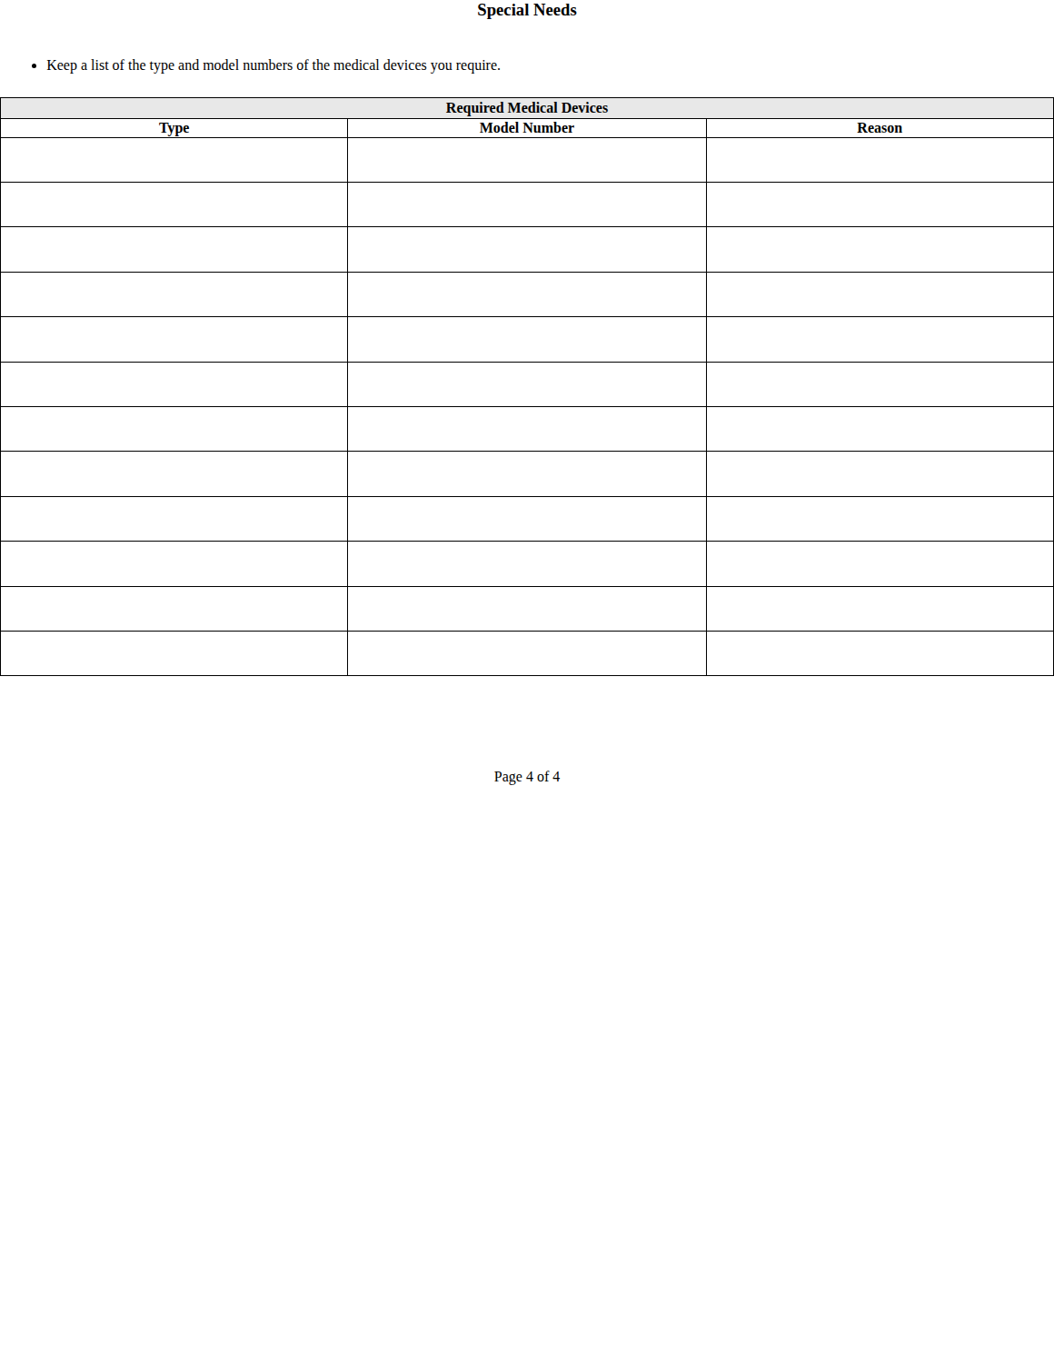Special Needs
Keep a list of the type and model numbers of the medical devices you require.
Required Medical Devices
| Type | Model Number | Reason |
| --- | --- | --- |
Page 4 of 4